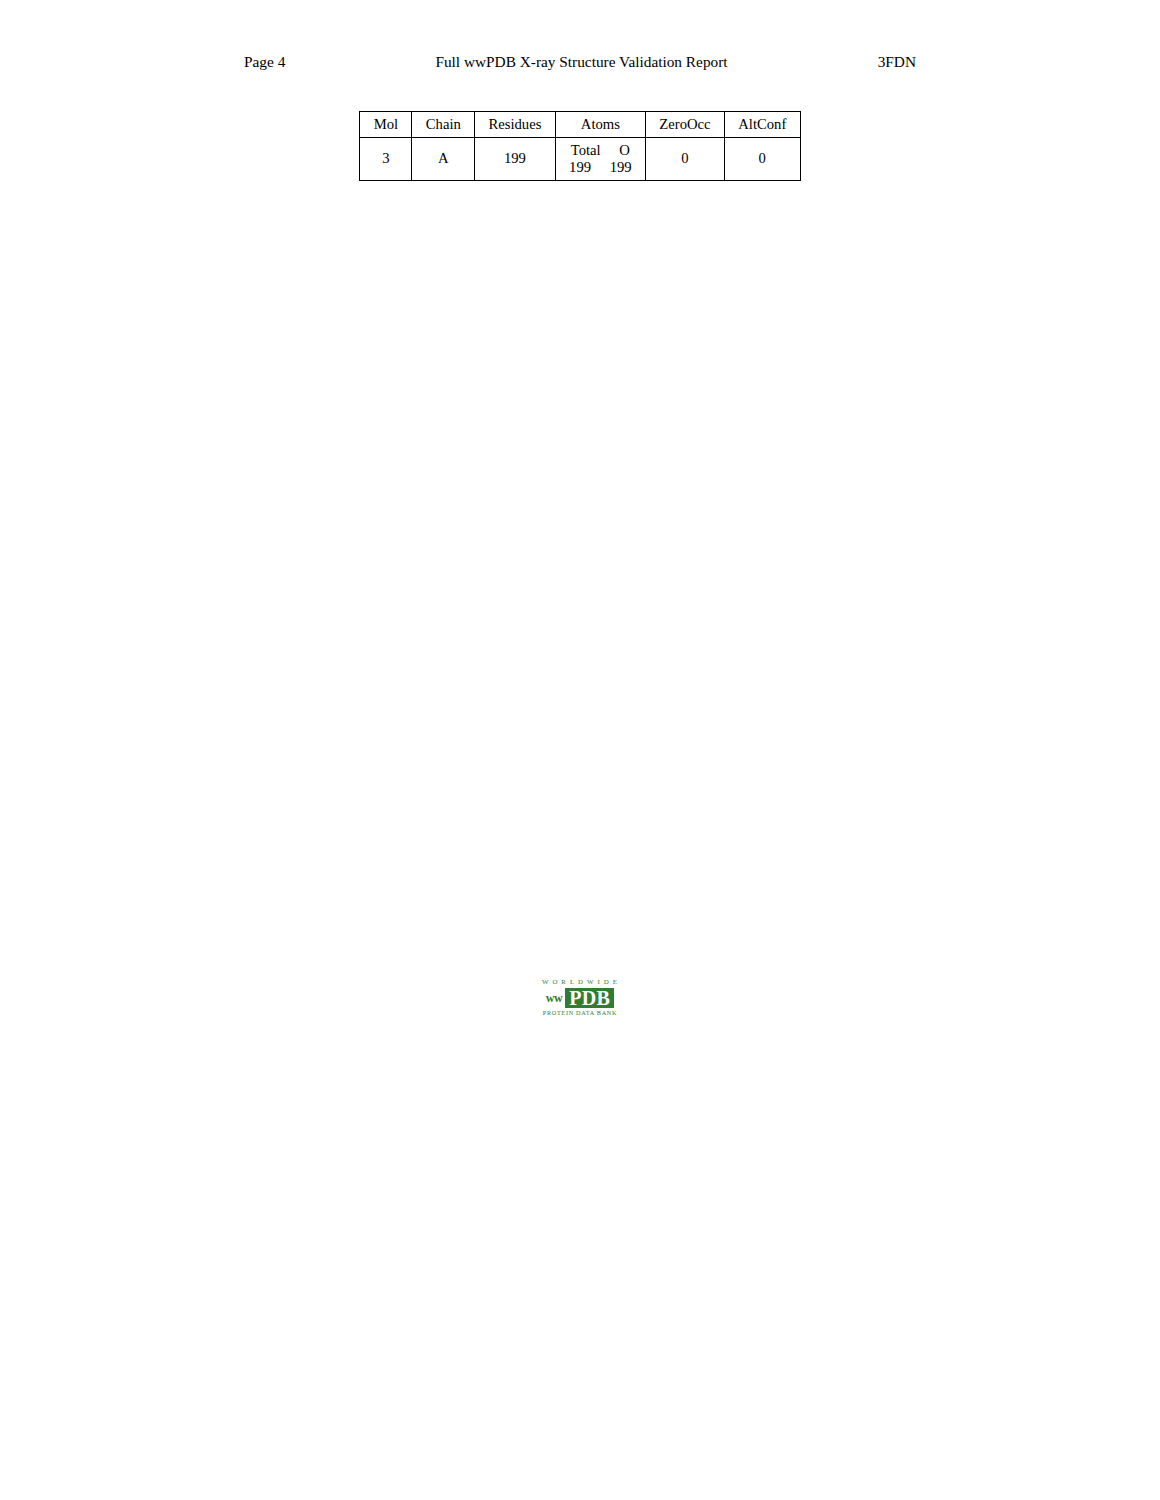Page 4
Full wwPDB X-ray Structure Validation Report
3FDN
| Mol | Chain | Residues | Atoms | ZeroOcc | AltConf |
| --- | --- | --- | --- | --- | --- |
| 3 | A | 199 | Total O 199 199 | 0 | 0 |
W O R L D W I D E
ww PDB
PROTEIN DATA BANK